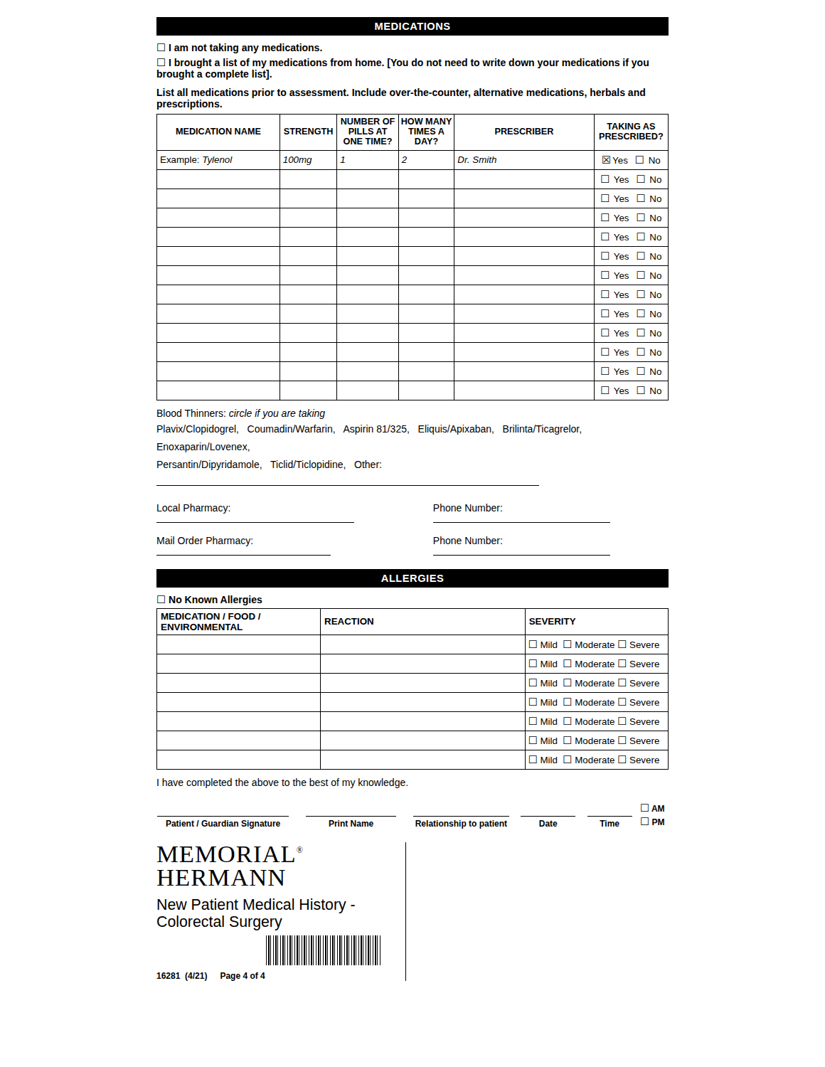MEDICATIONS
☐ I am not taking any medications.
☐ I brought a list of my medications from home. [You do not need to write down your medications if you brought a complete list].
List all medications prior to assessment. Include over-the-counter, alternative medications, herbals and prescriptions.
| MEDICATION NAME | STRENGTH | NUMBER OF PILLS AT ONE TIME? | HOW MANY TIMES A DAY? | PRESCRIBER | TAKING AS PRESCRIBED? |
| --- | --- | --- | --- | --- | --- |
| Example: Tylenol | 100mg | 1 | 2 | Dr. Smith | ☒ Yes ☐ No |
| | | | | | ☐ Yes ☐ No |
| | | | | | ☐ Yes ☐ No |
| | | | | | ☐ Yes ☐ No |
| | | | | | ☐ Yes ☐ No |
| | | | | | ☐ Yes ☐ No |
| | | | | | ☐ Yes ☐ No |
| | | | | | ☐ Yes ☐ No |
| | | | | | ☐ Yes ☐ No |
| | | | | | ☐ Yes ☐ No |
| | | | | | ☐ Yes ☐ No |
| | | | | | ☐ Yes ☐ No |
| | | | | | ☐ Yes ☐ No |
Blood Thinners: circle if you are taking
Plavix/Clopidogrel, Coumadin/Warfarin, Aspirin 81/325, Eliquis/Apixaban, Brilinta/Ticagrelor, Enoxaparin/Lovenex,
Persantin/Dipyridamole, Ticlid/Ticlopidine, Other:
Local Pharmacy:
Phone Number:
Mail Order Pharmacy:
Phone Number:
ALLERGIES
☐ No Known Allergies
| MEDICATION / FOOD / ENVIRONMENTAL | REACTION | SEVERITY |
| --- | --- | --- |
| | | ☐ Mild ☐ Moderate ☐ Severe |
| | | ☐ Mild ☐ Moderate ☐ Severe |
| | | ☐ Mild ☐ Moderate ☐ Severe |
| | | ☐ Mild ☐ Moderate ☐ Severe |
| | | ☐ Mild ☐ Moderate ☐ Severe |
| | | ☐ Mild ☐ Moderate ☐ Severe |
| | | ☐ Mild ☐ Moderate ☐ Severe |
I have completed the above to the best of my knowledge.
| Patient / Guardian Signature | | Print Name | | Relationship to patient | | Date | | Time | ☐ AM ☐ PM |
MEMORIAL®
HERMANN
New Patient Medical History -
Colorectal Surgery
16281 (4/21)Page 4 of 4